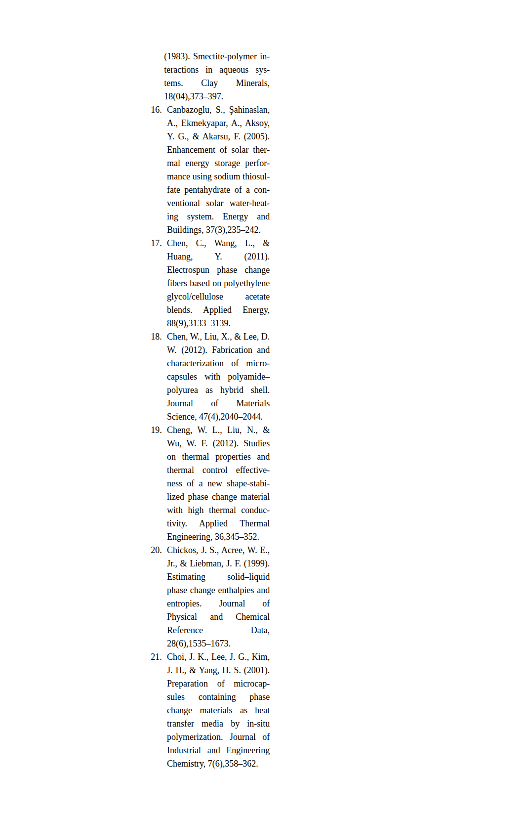(1983). Smectite-polymer interactions in aqueous systems. Clay Minerals, 18(04),373–397.
Canbazoglu, S., Şahinaslan, A., Ekmekyapar, A., Aksoy, Y. G., & Akarsu, F. (2005). Enhancement of solar thermal energy storage performance using sodium thiosulfate pentahydrate of a conventional solar water-heating system. Energy and Buildings, 37(3),235–242.
Chen, C., Wang, L., & Huang, Y. (2011). Electrospun phase change fibers based on polyethylene glycol/cellulose acetate blends. Applied Energy, 88(9),3133–3139.
Chen, W., Liu, X., & Lee, D. W. (2012). Fabrication and characterization of microcapsules with polyamide–polyurea as hybrid shell. Journal of Materials Science, 47(4),2040–2044.
Cheng, W. L., Liu, N., & Wu, W. F. (2012). Studies on thermal properties and thermal control effectiveness of a new shape-stabilized phase change material with high thermal conductivity. Applied Thermal Engineering, 36,345–352.
Chickos, J. S., Acree, W. E., Jr., & Liebman, J. F. (1999). Estimating solid–liquid phase change enthalpies and entropies. Journal of Physical and Chemical Reference Data, 28(6),1535–1673.
Choi, J. K., Lee, J. G., Kim, J. H., & Yang, H. S. (2001). Preparation of microcapsules containing phase change materials as heat transfer media by in-situ polymerization. Journal of Industrial and Engineering Chemistry, 7(6),358–362.